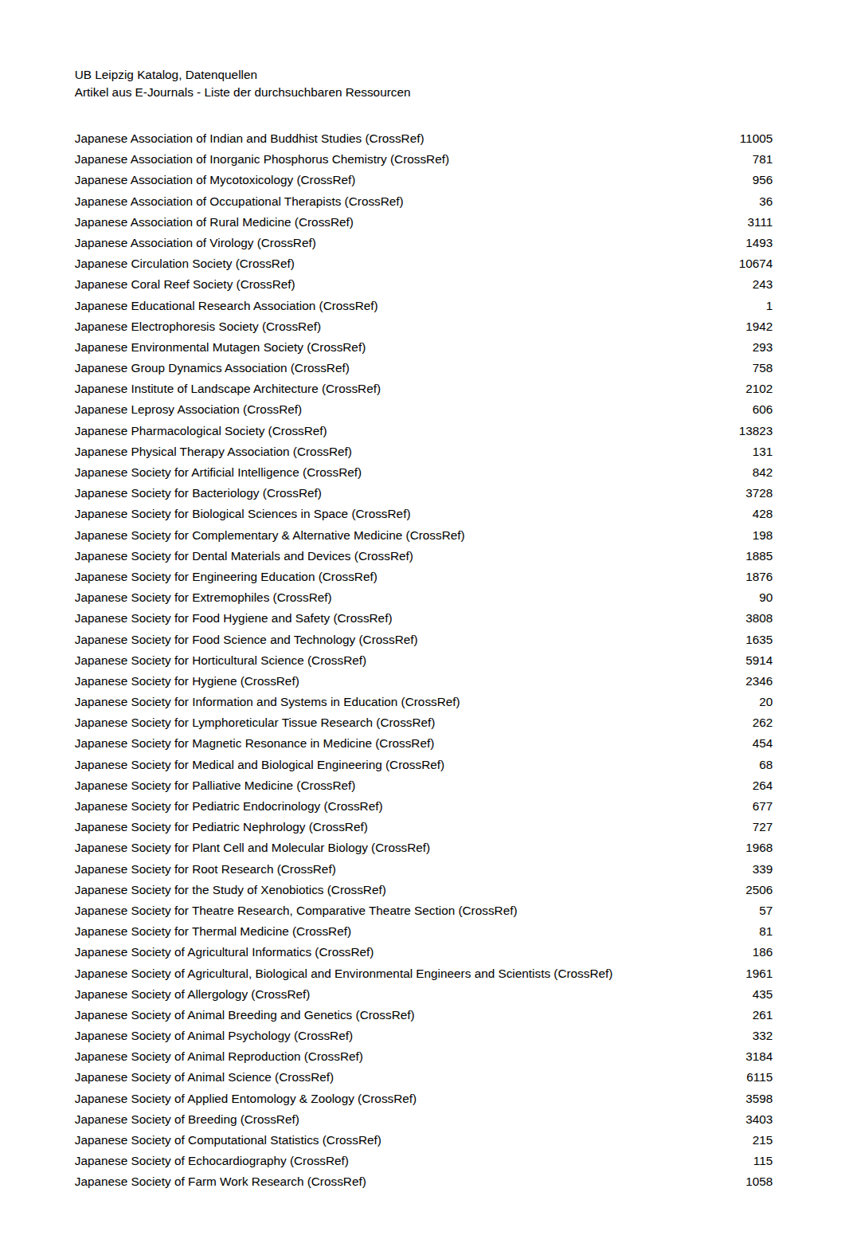UB Leipzig Katalog, Datenquellen
Artikel aus E-Journals - Liste der durchsuchbaren Ressourcen
| Japanese Association of Indian and Buddhist Studies (CrossRef) | 11005 |
| Japanese Association of Inorganic Phosphorus Chemistry (CrossRef) | 781 |
| Japanese Association of Mycotoxicology (CrossRef) | 956 |
| Japanese Association of Occupational Therapists (CrossRef) | 36 |
| Japanese Association of Rural Medicine (CrossRef) | 3111 |
| Japanese Association of Virology (CrossRef) | 1493 |
| Japanese Circulation Society (CrossRef) | 10674 |
| Japanese Coral Reef Society (CrossRef) | 243 |
| Japanese Educational Research Association (CrossRef) | 1 |
| Japanese Electrophoresis Society (CrossRef) | 1942 |
| Japanese Environmental Mutagen Society (CrossRef) | 293 |
| Japanese Group Dynamics Association (CrossRef) | 758 |
| Japanese Institute of Landscape Architecture (CrossRef) | 2102 |
| Japanese Leprosy Association (CrossRef) | 606 |
| Japanese Pharmacological Society (CrossRef) | 13823 |
| Japanese Physical Therapy Association (CrossRef) | 131 |
| Japanese Society for Artificial Intelligence (CrossRef) | 842 |
| Japanese Society for Bacteriology (CrossRef) | 3728 |
| Japanese Society for Biological Sciences in Space (CrossRef) | 428 |
| Japanese Society for Complementary & Alternative Medicine (CrossRef) | 198 |
| Japanese Society for Dental Materials and Devices (CrossRef) | 1885 |
| Japanese Society for Engineering Education (CrossRef) | 1876 |
| Japanese Society for Extremophiles (CrossRef) | 90 |
| Japanese Society for Food Hygiene and Safety (CrossRef) | 3808 |
| Japanese Society for Food Science and Technology (CrossRef) | 1635 |
| Japanese Society for Horticultural Science (CrossRef) | 5914 |
| Japanese Society for Hygiene (CrossRef) | 2346 |
| Japanese Society for Information and Systems in Education (CrossRef) | 20 |
| Japanese Society for Lymphoreticular Tissue Research (CrossRef) | 262 |
| Japanese Society for Magnetic Resonance in Medicine (CrossRef) | 454 |
| Japanese Society for Medical and Biological Engineering (CrossRef) | 68 |
| Japanese Society for Palliative Medicine (CrossRef) | 264 |
| Japanese Society for Pediatric Endocrinology (CrossRef) | 677 |
| Japanese Society for Pediatric Nephrology (CrossRef) | 727 |
| Japanese Society for Plant Cell and Molecular Biology (CrossRef) | 1968 |
| Japanese Society for Root Research (CrossRef) | 339 |
| Japanese Society for the Study of Xenobiotics (CrossRef) | 2506 |
| Japanese Society for Theatre Research, Comparative Theatre Section (CrossRef) | 57 |
| Japanese Society for Thermal Medicine (CrossRef) | 81 |
| Japanese Society of Agricultural Informatics (CrossRef) | 186 |
| Japanese Society of Agricultural, Biological and Environmental Engineers and Scientists (CrossRef) | 1961 |
| Japanese Society of Allergology (CrossRef) | 435 |
| Japanese Society of Animal Breeding and Genetics (CrossRef) | 261 |
| Japanese Society of Animal Psychology (CrossRef) | 332 |
| Japanese Society of Animal Reproduction (CrossRef) | 3184 |
| Japanese Society of Animal Science (CrossRef) | 6115 |
| Japanese Society of Applied Entomology & Zoology (CrossRef) | 3598 |
| Japanese Society of Breeding (CrossRef) | 3403 |
| Japanese Society of Computational Statistics (CrossRef) | 215 |
| Japanese Society of Echocardiography (CrossRef) | 115 |
| Japanese Society of Farm Work Research (CrossRef) | 1058 |